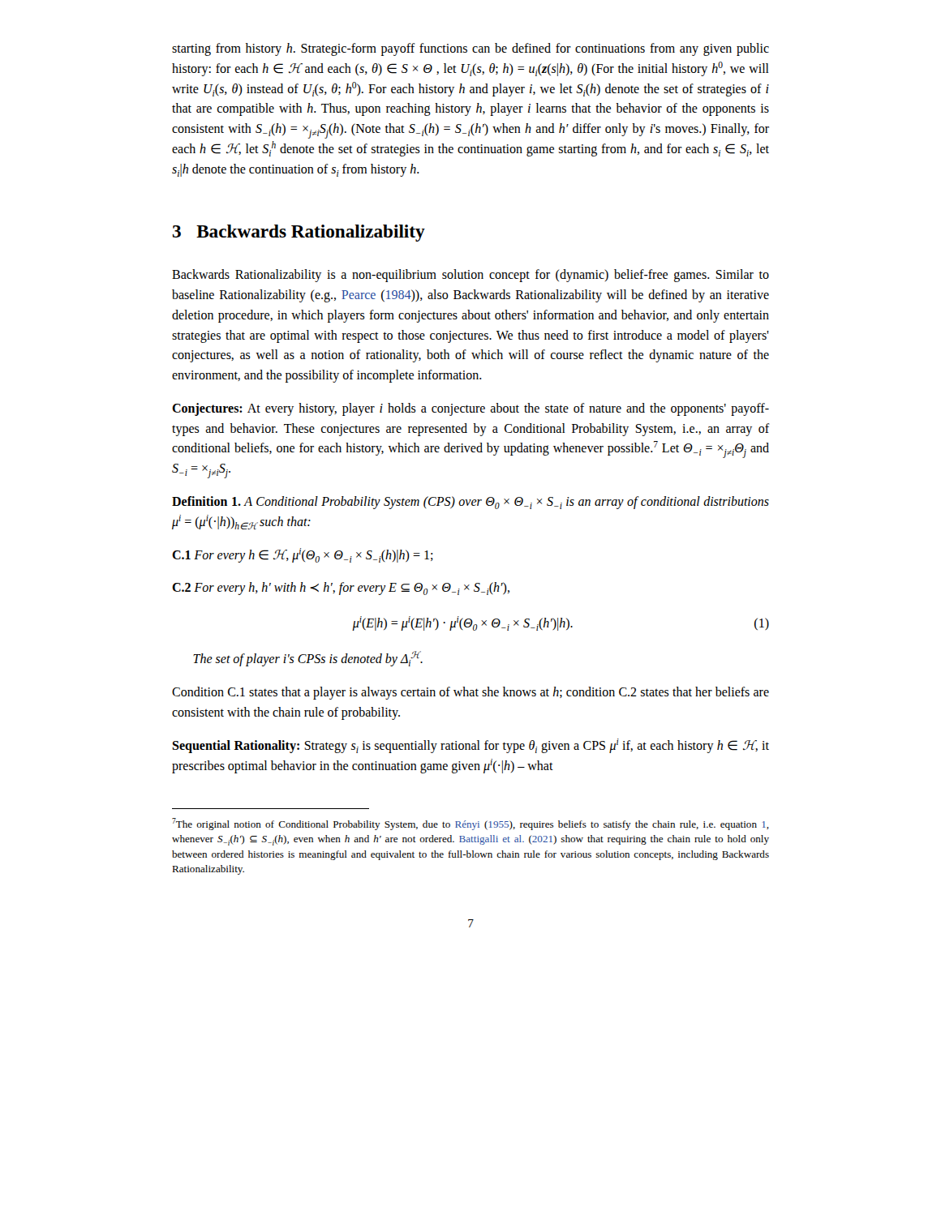starting from history h. Strategic-form payoff functions can be defined for continuations from any given public history: for each h ∈ ℋ and each (s, θ) ∈ S × Θ , let Ui(s, θ; h) = ui(z(s|h), θ) (For the initial history h0, we will write Ui(s, θ) instead of Ui(s, θ; h0). For each history h and player i, we let Si(h) denote the set of strategies of i that are compatible with h. Thus, upon reaching history h, player i learns that the behavior of the opponents is consistent with S−i(h) = ×j≠iSj(h). (Note that S−i(h) = S−i(h′) when h and h′ differ only by i's moves.) Finally, for each h ∈ ℋ, let Sih denote the set of strategies in the continuation game starting from h, and for each si ∈ Si, let si|h denote the continuation of si from history h.
3 Backwards Rationalizability
Backwards Rationalizability is a non-equilibrium solution concept for (dynamic) belief-free games. Similar to baseline Rationalizability (e.g., Pearce (1984)), also Backwards Rationalizability will be defined by an iterative deletion procedure, in which players form conjectures about others' information and behavior, and only entertain strategies that are optimal with respect to those conjectures. We thus need to first introduce a model of players' conjectures, as well as a notion of rationality, both of which will of course reflect the dynamic nature of the environment, and the possibility of incomplete information.
Conjectures: At every history, player i holds a conjecture about the state of nature and the opponents' payoff-types and behavior. These conjectures are represented by a Conditional Probability System, i.e., an array of conditional beliefs, one for each history, which are derived by updating whenever possible.7 Let Θ−i = ×j≠iΘj and S−i = ×j≠iSj.
Definition 1. A Conditional Probability System (CPS) over Θ0 × Θ−i × S−i is an array of conditional distributions μi = (μi(·|h))h∈ℋ such that:
C.1 For every h ∈ ℋ, μi(Θ0 × Θ−i × S−i(h)|h) = 1;
C.2 For every h, h′ with h ≺ h′, for every E ⊆ Θ0 × Θ−i × S−i(h′),
μi(E|h) = μi(E|h′) · μi(Θ0 × Θ−i × S−i(h′)|h). (1)
The set of player i's CPSs is denoted by Δiℋ.
Condition C.1 states that a player is always certain of what she knows at h; condition C.2 states that her beliefs are consistent with the chain rule of probability.
Sequential Rationality: Strategy si is sequentially rational for type θi given a CPS μi if, at each history h ∈ ℋ, it prescribes optimal behavior in the continuation game given μi(·|h) – what
7The original notion of Conditional Probability System, due to Rényi (1955), requires beliefs to satisfy the chain rule, i.e. equation 1, whenever S−i(h′) ⊆ S−i(h), even when h and h′ are not ordered. Battigalli et al. (2021) show that requiring the chain rule to hold only between ordered histories is meaningful and equivalent to the full-blown chain rule for various solution concepts, including Backwards Rationalizability.
7